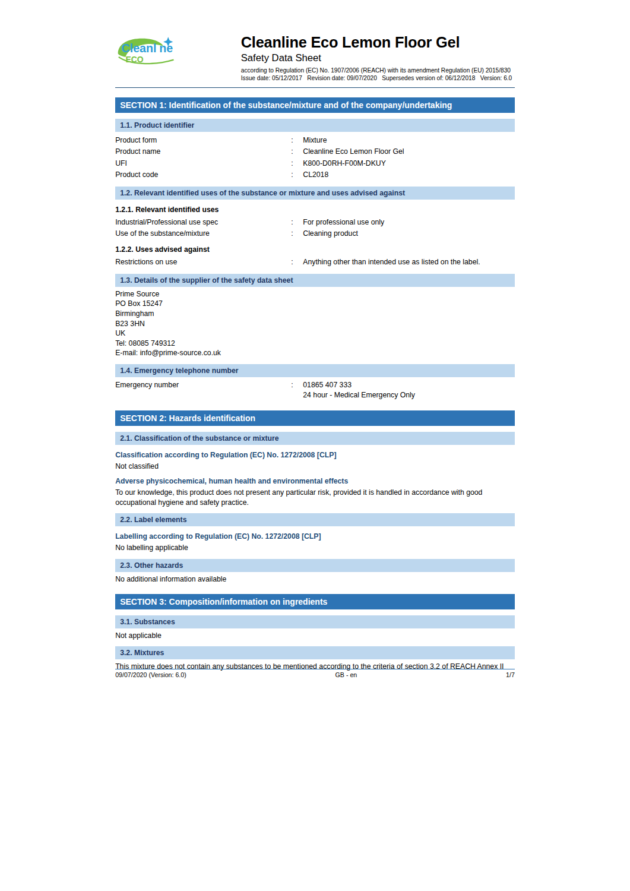Cleanl ne ECO
Cleanline Eco Lemon Floor Gel
Safety Data Sheet
according to Regulation (EC) No. 1907/2006 (REACH) with its amendment Regulation (EU) 2015/830
Issue date: 05/12/2017 Revision date: 09/07/2020 Supersedes version of: 06/12/2018 Version: 6.0
SECTION 1: Identification of the substance/mixture and of the company/undertaking
1.1. Product identifier
| Product form | : | Mixture |
| Product name | : | Cleanline Eco Lemon Floor Gel |
| UFI | : | K800-D0RH-F00M-DKUY |
| Product code | : | CL2018 |
1.2. Relevant identified uses of the substance or mixture and uses advised against
1.2.1. Relevant identified uses
| Industrial/Professional use spec | : | For professional use only |
| Use of the substance/mixture | : | Cleaning product |
1.2.2. Uses advised against
| Restrictions on use | : | Anything other than intended use as listed on the label. |
1.3. Details of the supplier of the safety data sheet
Prime Source
PO Box 15247
Birmingham
B23 3HN
UK
Tel: 08085 749312
E-mail: info@prime-source.co.uk
1.4. Emergency telephone number
| Emergency number | : | 01865 407 333 24 hour - Medical Emergency Only |
SECTION 2: Hazards identification
2.1. Classification of the substance or mixture
Classification according to Regulation (EC) No. 1272/2008 [CLP]
Not classified
Adverse physicochemical, human health and environmental effects
To our knowledge, this product does not present any particular risk, provided it is handled in accordance with good occupational hygiene and safety practice.
2.2. Label elements
Labelling according to Regulation (EC) No. 1272/2008 [CLP]
No labelling applicable
2.3. Other hazards
No additional information available
SECTION 3: Composition/information on ingredients
3.1. Substances
Not applicable
3.2. Mixtures
This mixture does not contain any substances to be mentioned according to the criteria of section 3.2 of REACH Annex II
09/07/2020 (Version: 6.0)
GB - en
1/7